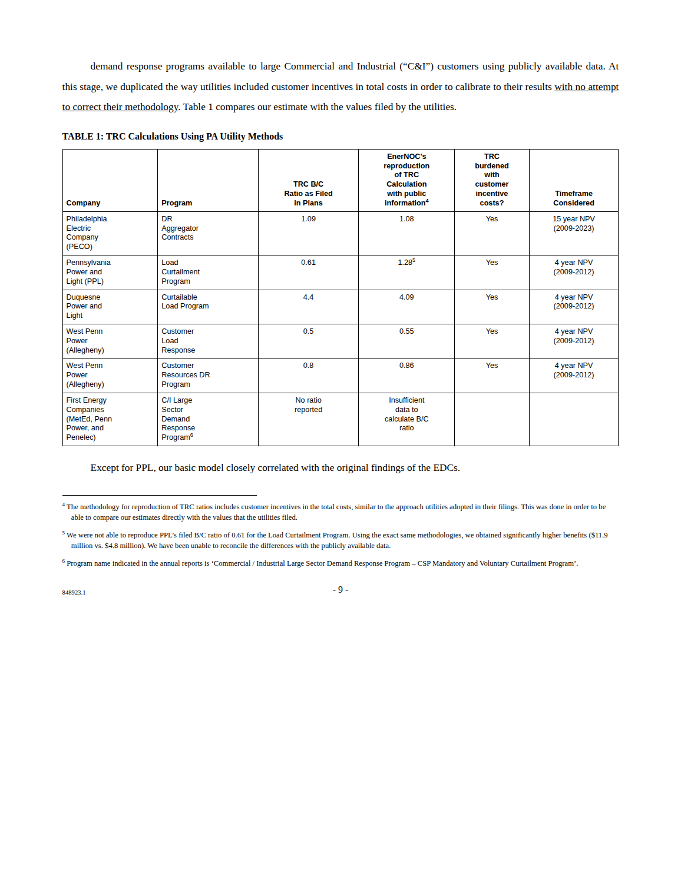demand response programs available to large Commercial and Industrial (“C&I”) customers using publicly available data. At this stage, we duplicated the way utilities included customer incentives in total costs in order to calibrate to their results with no attempt to correct their methodology. Table 1 compares our estimate with the values filed by the utilities.
TABLE 1: TRC Calculations Using PA Utility Methods
| Company | Program | TRC B/C Ratio as Filed in Plans | EnerNOC's reproduction of TRC Calculation with public information 4 | TRC burdened with customer incentive costs? | Timeframe Considered |
| --- | --- | --- | --- | --- | --- |
| Philadelphia Electric Company (PECO) | DR Aggregator Contracts | 1.09 | 1.08 | Yes | 15 year NPV (2009-2023) |
| Pennsylvania Power and Light (PPL) | Load Curtailment Program | 0.61 | 1.28 5 | Yes | 4 year NPV (2009-2012) |
| Duquesne Power and Light | Curtailable Load Program | 4.4 | 4.09 | Yes | 4 year NPV (2009-2012) |
| West Penn Power (Allegheny) | Customer Load Response | 0.5 | 0.55 | Yes | 4 year NPV (2009-2012) |
| West Penn Power (Allegheny) | Customer Resources DR Program | 0.8 | 0.86 | Yes | 4 year NPV (2009-2012) |
| First Energy Companies (MetEd, Penn Power, and Penelec) | C/I Large Sector Demand Response Program 6 | No ratio reported | Insufficient data to calculate B/C ratio | | |
Except for PPL, our basic model closely correlated with the original findings of the EDCs.
4 The methodology for reproduction of TRC ratios includes customer incentives in the total costs, similar to the approach utilities adopted in their filings. This was done in order to be able to compare our estimates directly with the values that the utilities filed.
5 We were not able to reproduce PPL’s filed B/C ratio of 0.61 for the Load Curtailment Program. Using the exact same methodologies, we obtained significantly higher benefits ($11.9 million vs. $4.8 million). We have been unable to reconcile the differences with the publicly available data.
6 Program name indicated in the annual reports is ‘Commercial / Industrial Large Sector Demand Response Program – CSP Mandatory and Voluntary Curtailment Program’.
848923.1
- 9 -